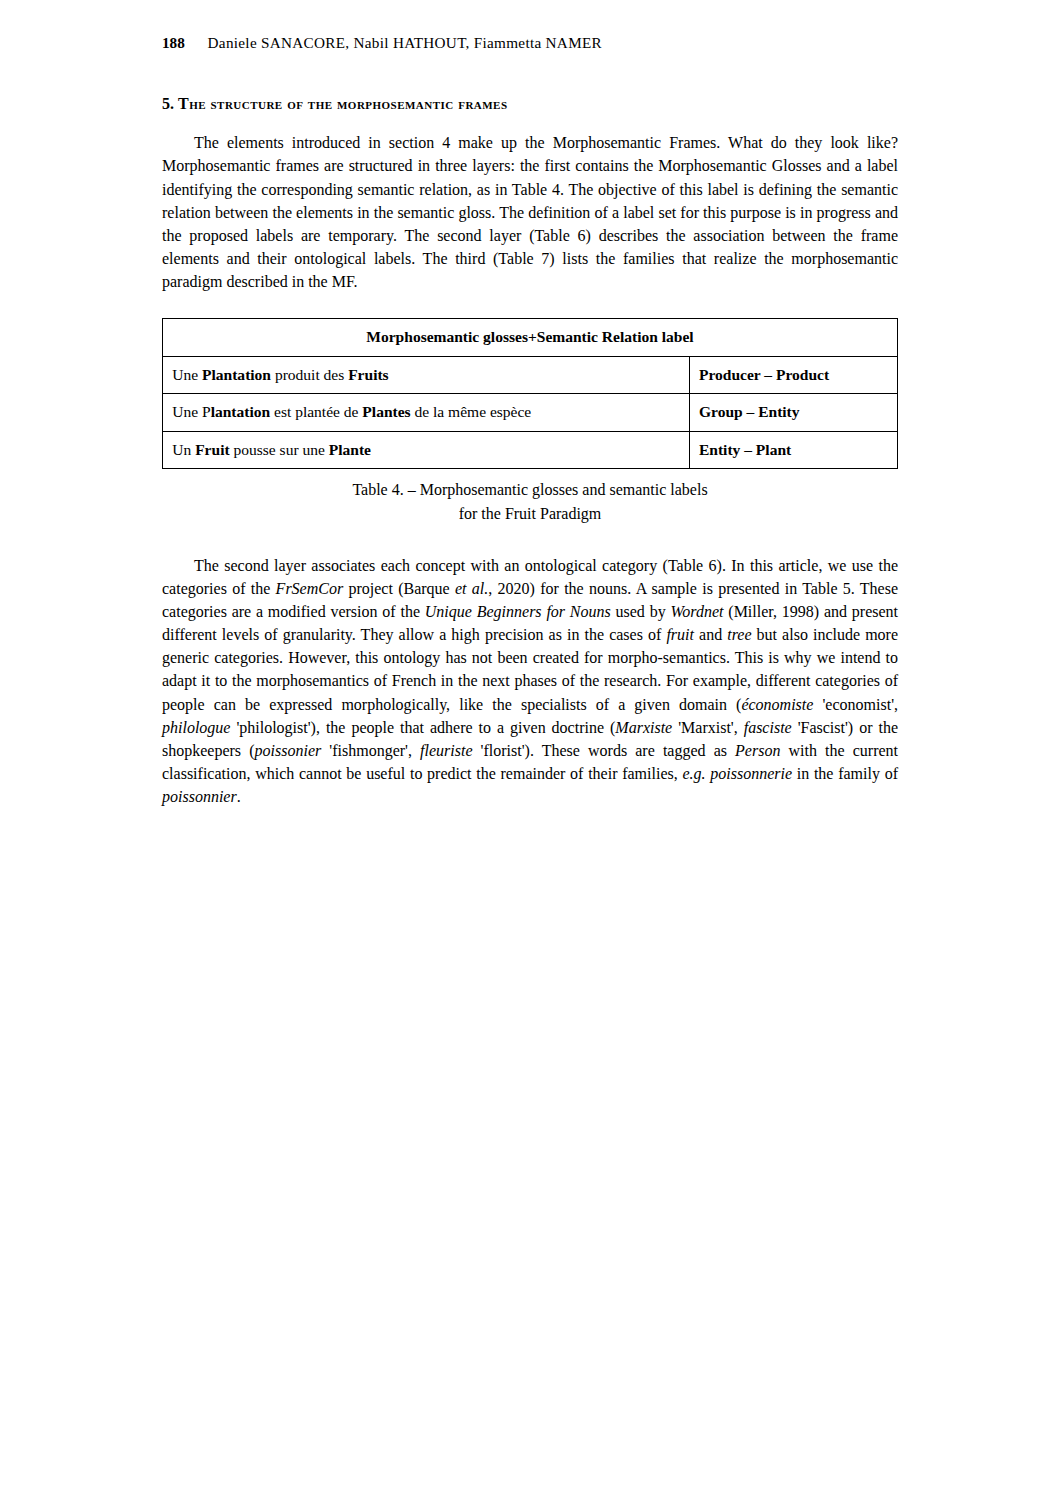188 Daniele SANACORE, Nabil HATHOUT, Fiammetta NAMER
5. The structure of the morphosemantic frames
The elements introduced in section 4 make up the Morphosemantic Frames. What do they look like? Morphosemantic frames are structured in three layers: the first contains the Morphosemantic Glosses and a label identifying the corresponding semantic relation, as in Table 4. The objective of this label is defining the semantic relation between the elements in the semantic gloss. The definition of a label set for this purpose is in progress and the proposed labels are temporary. The second layer (Table 6) describes the association between the frame elements and their ontological labels. The third (Table 7) lists the families that realize the morphosemantic paradigm described in the MF.
| Morphosemantic glosses+Semantic Relation label |
| --- |
| Une Plantation produit des Fruits | Producer – Product |
| Une P lantation est plantée de Plantes de la même espèce | Group – Entity |
| Un Fruit pousse sur une Plante | Entity – Plant |
Table 4. – Morphosemantic glosses and semantic labels
for the Fruit Paradigm
The second layer associates each concept with an ontological category (Table 6). In this article, we use the categories of the FrSemCor project (Barque et al., 2020) for the nouns. A sample is presented in Table 5. These categories are a modified version of the Unique Beginners for Nouns used by Wordnet (Miller, 1998) and present different levels of granularity. They allow a high precision as in the cases of fruit and tree but also include more generic categories. However, this ontology has not been created for morpho-semantics. This is why we intend to adapt it to the morphosemantics of French in the next phases of the research. For example, different categories of people can be expressed morphologically, like the specialists of a given domain (économiste 'economist', philologue 'philologist'), the people that adhere to a given doctrine (Marxiste 'Marxist', fasciste 'Fascist') or the shopkeepers (poissonier 'fishmonger', fleuriste 'florist'). These words are tagged as Person with the current classification, which cannot be useful to predict the remainder of their families, e.g. poissonnerie in the family of poissonnier.